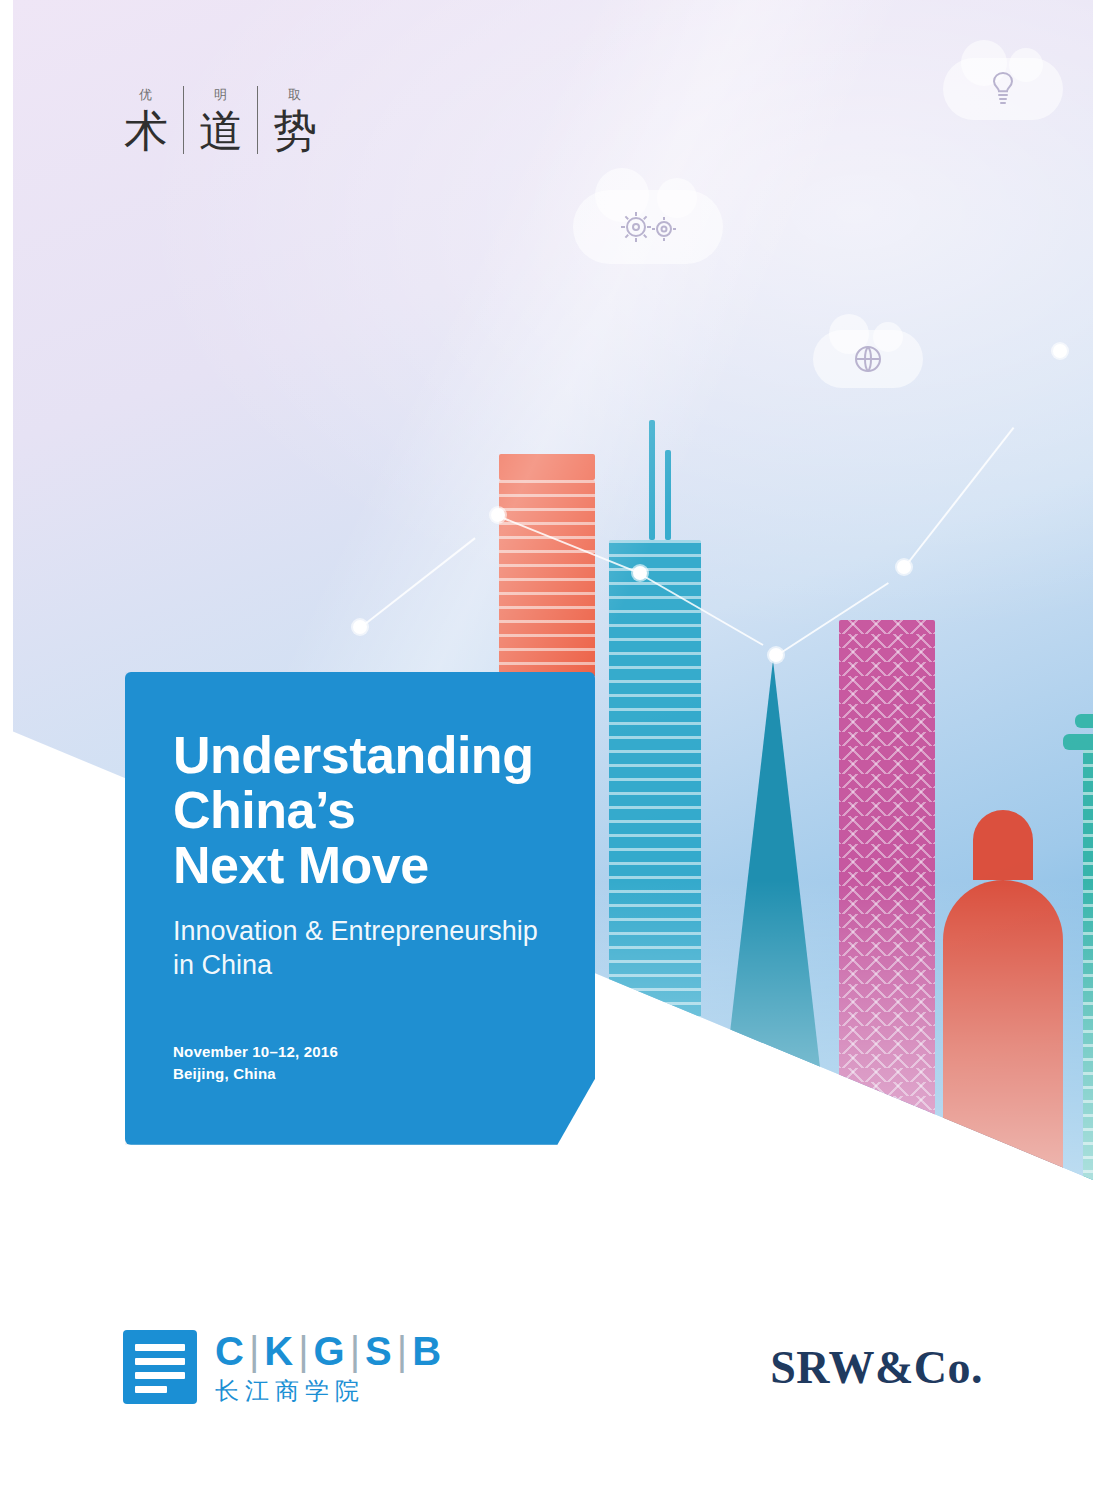优 术
明 道
取 势
Understanding
China’s
Next Move
Innovation & Entrepreneurship
in China
November 10–12, 2016
Beijing, China
C|K|G|S|B
长江商学院
SRW&Co.
Understanding China's Next Move — Innovation & Entrepreneurship in China, November 10–12, 2016, Beijing, China. Presented by CKGSB and SRW&Co.